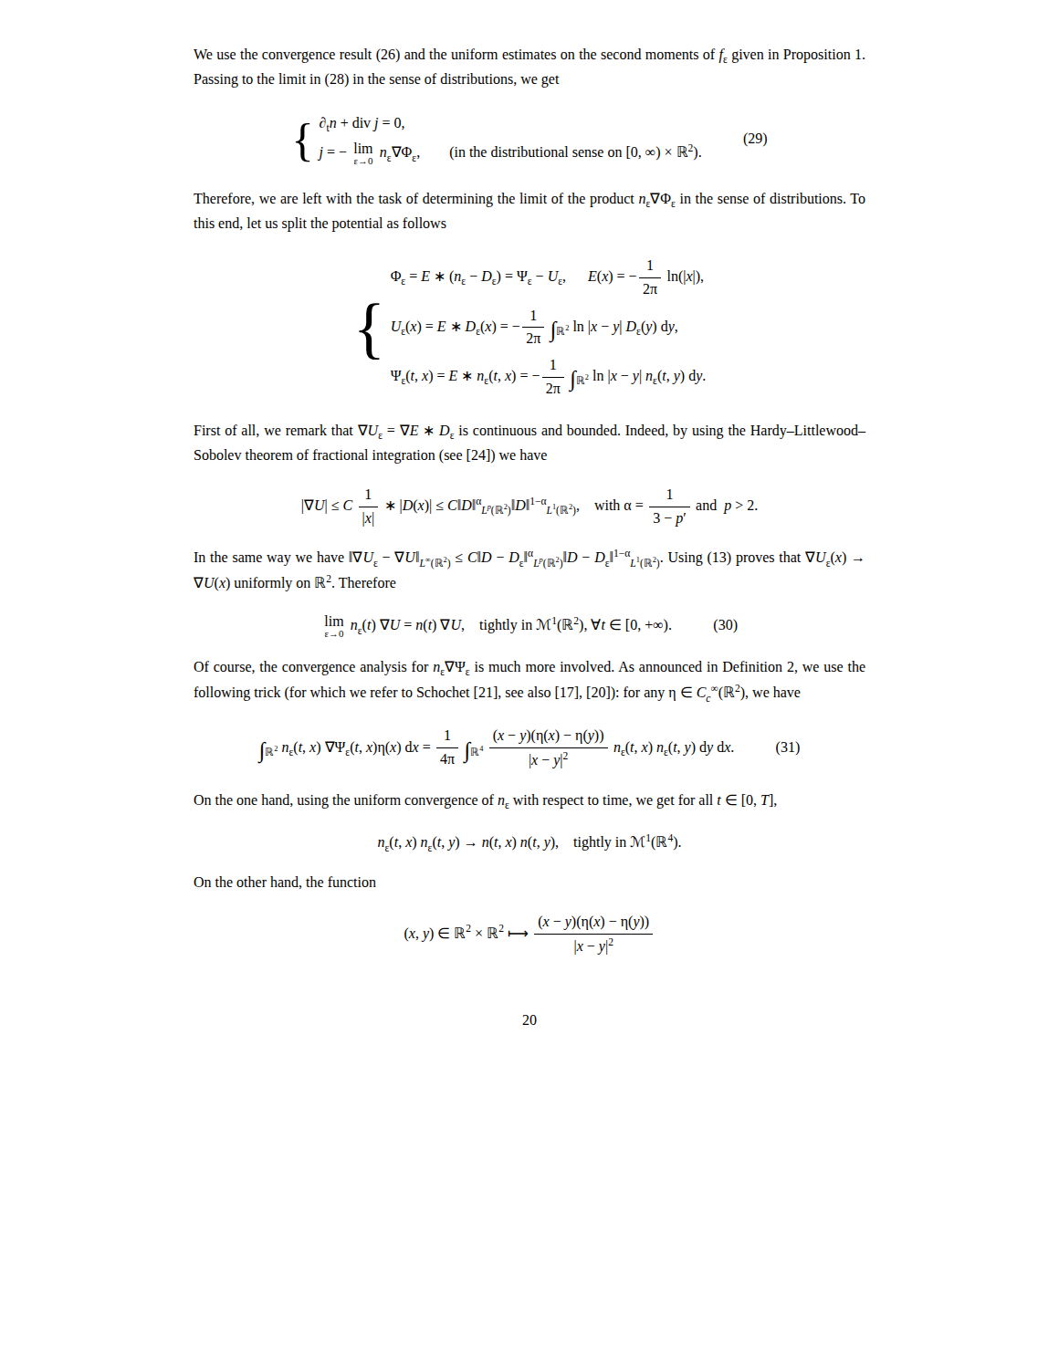We use the convergence result (26) and the uniform estimates on the second moments of fε given in Proposition 1. Passing to the limit in (28) in the sense of distributions, we get
{
∂tn + div j = 0,
j = − lim ε→0 nε∇Φε, (in the distributional sense on [0, ∞) × ℝ2).
(29)
Therefore, we are left with the task of determining the limit of the product nε∇Φε in the sense of distributions. To this end, let us split the potential as follows
{
Φε = E ∗ (nε − Dε) = Ψε − Uε, E(x) = −12π ln(|x|),
Uε(x) = E ∗ Dε(x) = −12π ∫ℝ2 ln |x − y| Dε(y) dy,
Ψε(t, x) = E ∗ nε(t, x) = −12π ∫ℝ2 ln |x − y| nε(t, y) dy.
First of all, we remark that ∇Uε = ∇E ∗ Dε is continuous and bounded. Indeed, by using the Hardy–Littlewood–Sobolev theorem of fractional integration (see [24]) we have
|∇U| ≤ C 1|x| ∗ |D(x)| ≤ C‖D‖αLp(ℝ2)‖D‖1−αL1(ℝ2), with α = 13 − p′ and p > 2.
In the same way we have ‖∇Uε − ∇U‖L∞(ℝ2) ≤ C‖D − Dε‖αLp(ℝ2)‖D − Dε‖1−αL1(ℝ2). Using (13) proves that ∇Uε(x) → ∇U(x) uniformly on ℝ2. Therefore
lim ε→0 nε(t) ∇U = n(t) ∇U, tightly in ℳ1(ℝ2), ∀t ∈ [0, +∞).
(30)
Of course, the convergence analysis for nε∇Ψε is much more involved. As announced in Definition 2, we use the following trick (for which we refer to Schochet [21], see also [17], [20]): for any η ∈ Cc∞(ℝ2), we have
∫ℝ2 nε(t, x) ∇Ψε(t, x)η(x) dx = 14π ∫ℝ4 (x − y)(η(x) − η(y))|x − y|2 nε(t, x) nε(t, y) dy dx.
(31)
On the one hand, using the uniform convergence of nε with respect to time, we get for all t ∈ [0, T],
nε(t, x) nε(t, y) → n(t, x) n(t, y), tightly in ℳ1(ℝ4).
On the other hand, the function
(x, y) ∈ ℝ2 × ℝ2 ⟼ (x − y)(η(x) − η(y))|x − y|2
20